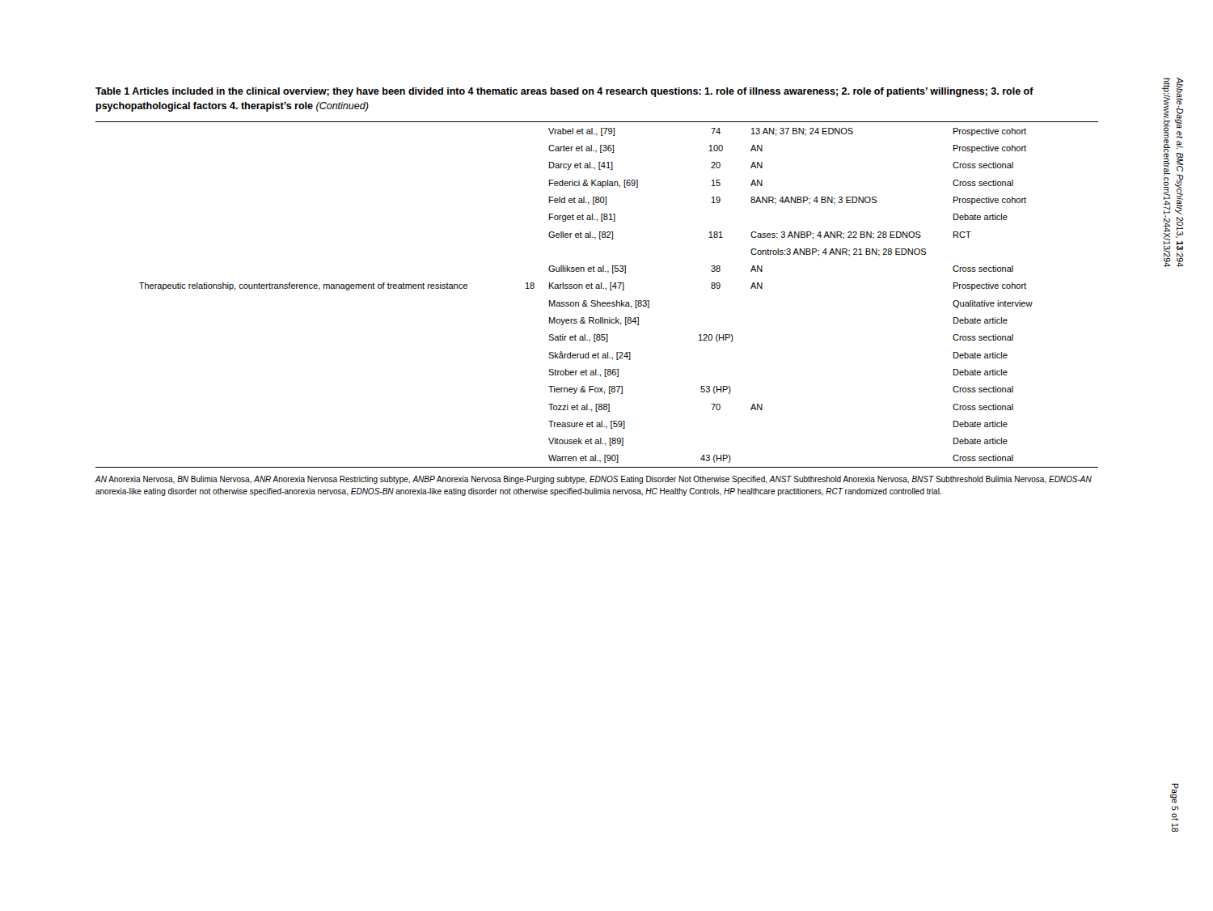Abbate-Daga et al. BMC Psychiatry 2013, 13:294
http://www.biomedcentral.com/1471-244X/13/294
Page 5 of 18
Table 1 Articles included in the clinical overview; they have been divided into 4 thematic areas based on 4 research questions: 1. role of illness awareness; 2. role of patients’ willingness; 3. role of psychopathological factors 4. therapist’s role (Continued)
| | | Vrabel et al., [79] | 74 | 13 AN; 37 BN; 24 EDNOS | Prospective cohort |
| | | Carter et al., [36] | 100 | AN | Prospective cohort |
| | | Darcy et al., [41] | 20 | AN | Cross sectional |
| | | Federici & Kaplan, [69] | 15 | AN | Cross sectional |
| | | Feld et al., [80] | 19 | 8ANR; 4ANBP; 4 BN; 3 EDNOS | Prospective cohort |
| | | Forget et al., [81] | | | Debate article |
| | | Geller et al., [82] | 181 | Cases: 3 ANBP; 4 ANR; 22 BN; 28 EDNOS | RCT |
| | | | | Controls:3 ANBP; 4 ANR; 21 BN; 28 EDNOS | |
| | | Gulliksen et al., [53] | 38 | AN | Cross sectional |
| Therapeutic relationship, countertransference, management of treatment resistance | 18 | Karlsson et al., [47] | 89 | AN | Prospective cohort |
| Masson & Sheeshka, [83] | | | Qualitative interview |
| | | Moyers & Rollnick, [84] | | | Debate article |
| | | Satir et al., [85] | 120 (HP) | | Cross sectional |
| | | Skårderud et al., [24] | | | Debate article |
| | | Strober et al., [86] | | | Debate article |
| | | Tierney & Fox, [87] | 53 (HP) | | Cross sectional |
| | | Tozzi et al., [88] | 70 | AN | Cross sectional |
| | | Treasure et al., [59] | | | Debate article |
| | | Vitousek et al., [89] | | | Debate article |
| | | Warren et al., [90] | 43 (HP) | | Cross sectional |
AN Anorexia Nervosa, BN Bulimia Nervosa, ANR Anorexia Nervosa Restricting subtype, ANBP Anorexia Nervosa Binge-Purging subtype, EDNOS Eating Disorder Not Otherwise Specified, ANST Subthreshold Anorexia Nervosa, BNST Subthreshold Bulimia Nervosa, EDNOS-AN anorexia-like eating disorder not otherwise specified-anorexia nervosa, EDNOS-BN anorexia-like eating disorder not otherwise specified-bulimia nervosa, HC Healthy Controls, HP healthcare practitioners, RCT randomized controlled trial.